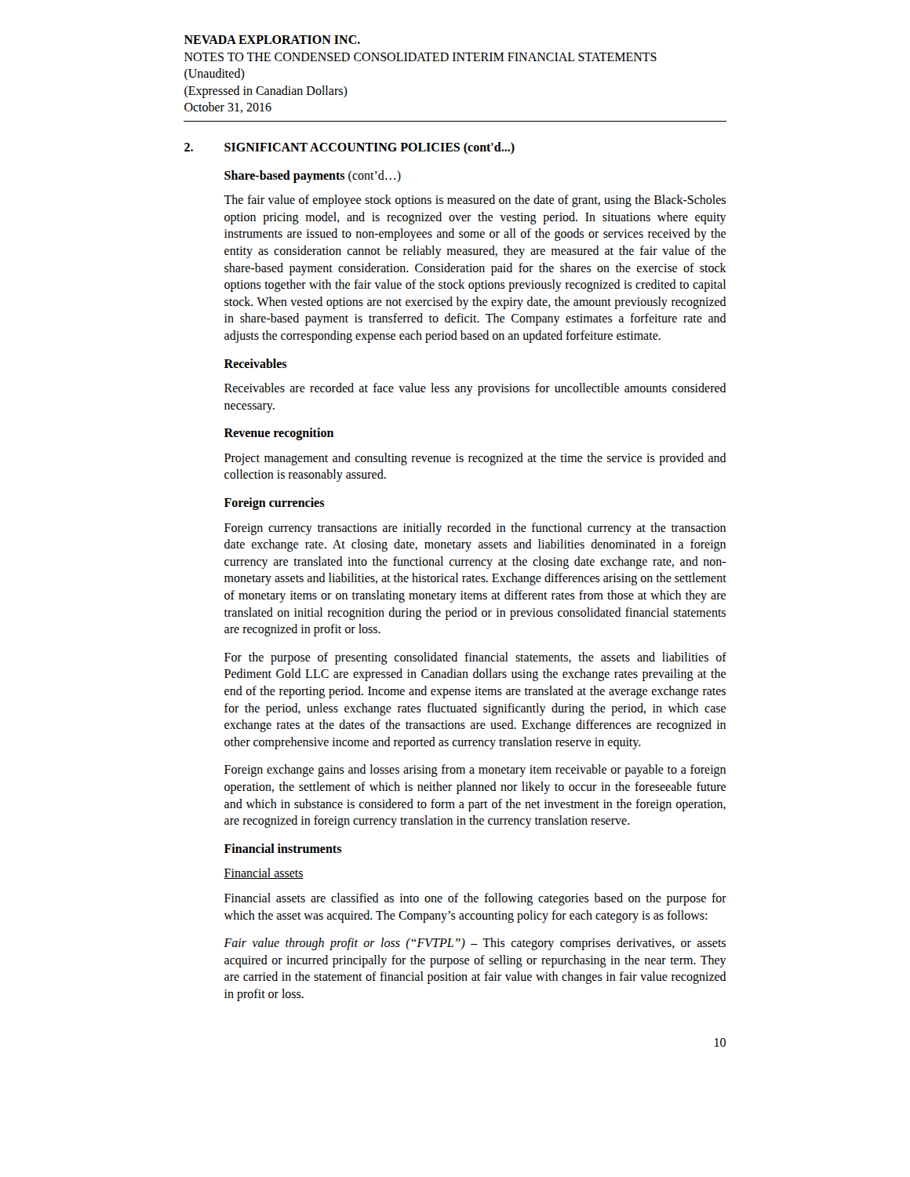Nevada Exploration Inc.
Notes to the Condensed Consolidated Interim Financial Statements
(Unaudited)
(Expressed in Canadian Dollars)
October 31, 2016
2. SIGNIFICANT ACCOUNTING POLICIES (cont'd...)
Share-based payments (cont’d…)
The fair value of employee stock options is measured on the date of grant, using the Black-Scholes option pricing model, and is recognized over the vesting period. In situations where equity instruments are issued to non-employees and some or all of the goods or services received by the entity as consideration cannot be reliably measured, they are measured at the fair value of the share-based payment consideration. Consideration paid for the shares on the exercise of stock options together with the fair value of the stock options previously recognized is credited to capital stock. When vested options are not exercised by the expiry date, the amount previously recognized in share-based payment is transferred to deficit. The Company estimates a forfeiture rate and adjusts the corresponding expense each period based on an updated forfeiture estimate.
Receivables
Receivables are recorded at face value less any provisions for uncollectible amounts considered necessary.
Revenue recognition
Project management and consulting revenue is recognized at the time the service is provided and collection is reasonably assured.
Foreign currencies
Foreign currency transactions are initially recorded in the functional currency at the transaction date exchange rate. At closing date, monetary assets and liabilities denominated in a foreign currency are translated into the functional currency at the closing date exchange rate, and non-monetary assets and liabilities, at the historical rates. Exchange differences arising on the settlement of monetary items or on translating monetary items at different rates from those at which they are translated on initial recognition during the period or in previous consolidated financial statements are recognized in profit or loss.
For the purpose of presenting consolidated financial statements, the assets and liabilities of Pediment Gold LLC are expressed in Canadian dollars using the exchange rates prevailing at the end of the reporting period. Income and expense items are translated at the average exchange rates for the period, unless exchange rates fluctuated significantly during the period, in which case exchange rates at the dates of the transactions are used. Exchange differences are recognized in other comprehensive income and reported as currency translation reserve in equity.
Foreign exchange gains and losses arising from a monetary item receivable or payable to a foreign operation, the settlement of which is neither planned nor likely to occur in the foreseeable future and which in substance is considered to form a part of the net investment in the foreign operation, are recognized in foreign currency translation in the currency translation reserve.
Financial instruments
Financial assets
Financial assets are classified as into one of the following categories based on the purpose for which the asset was acquired. The Company’s accounting policy for each category is as follows:
Fair value through profit or loss (“FVTPL”) – This category comprises derivatives, or assets acquired or incurred principally for the purpose of selling or repurchasing in the near term. They are carried in the statement of financial position at fair value with changes in fair value recognized in profit or loss.
10